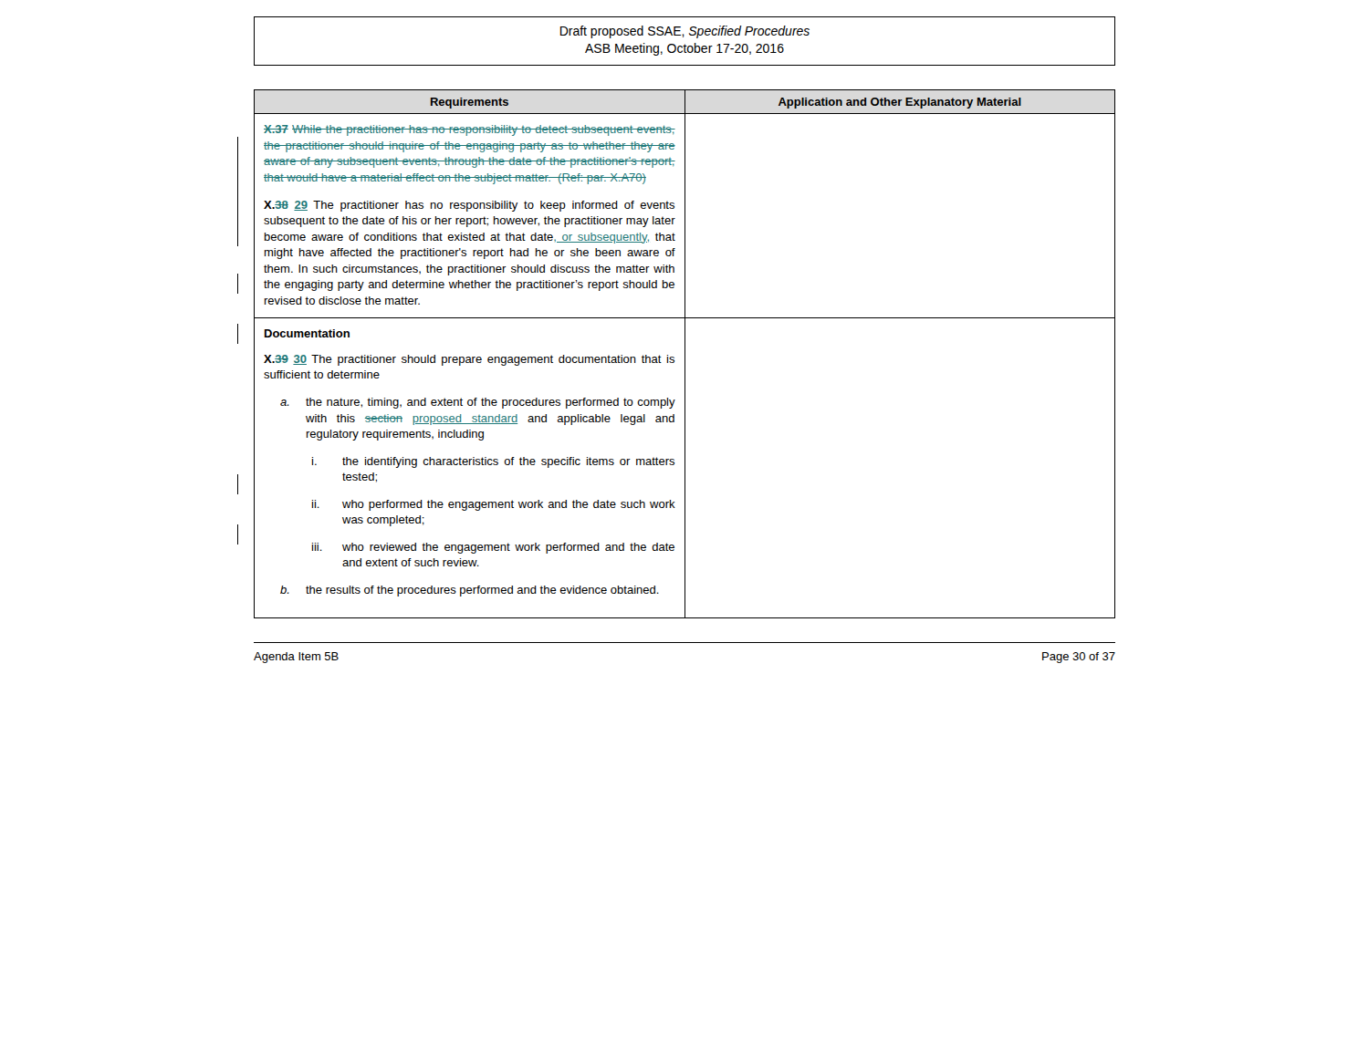Draft proposed SSAE, Specified Procedures
ASB Meeting, October 17-20, 2016
| Requirements | Application and Other Explanatory Material |
| --- | --- |
| X.37 While the practitioner has no responsibility to detect subsequent events, the practitioner should inquire of the engaging party as to whether they are aware of any subsequent events, through the date of the practitioner's report, that would have a material effect on the subject matter. (Ref: par. X.A70) X. 38 29 The practitioner has no responsibility to keep informed of events subsequent to the date of his or her report; however, the practitioner may later become aware of conditions that existed at that date , or subsequently, that might have affected the practitioner's report had he or she been aware of them. In such circumstances, the practitioner should discuss the matter with the engaging party and determine whether the practitioner’s report should be revised to disclose the matter. | |
| Documentation X. 39 30 The practitioner should prepare engagement documentation that is sufficient to determine a. the nature, timing, and extent of the procedures performed to comply with this section proposed standard and applicable legal and regulatory requirements, including i. the identifying characteristics of the specific items or matters tested; ii. who performed the engagement work and the date such work was completed; iii. who reviewed the engagement work performed and the date and extent of such review. b. the results of the procedures performed and the evidence obtained. | |
Agenda Item 5B
Page 30 of 37